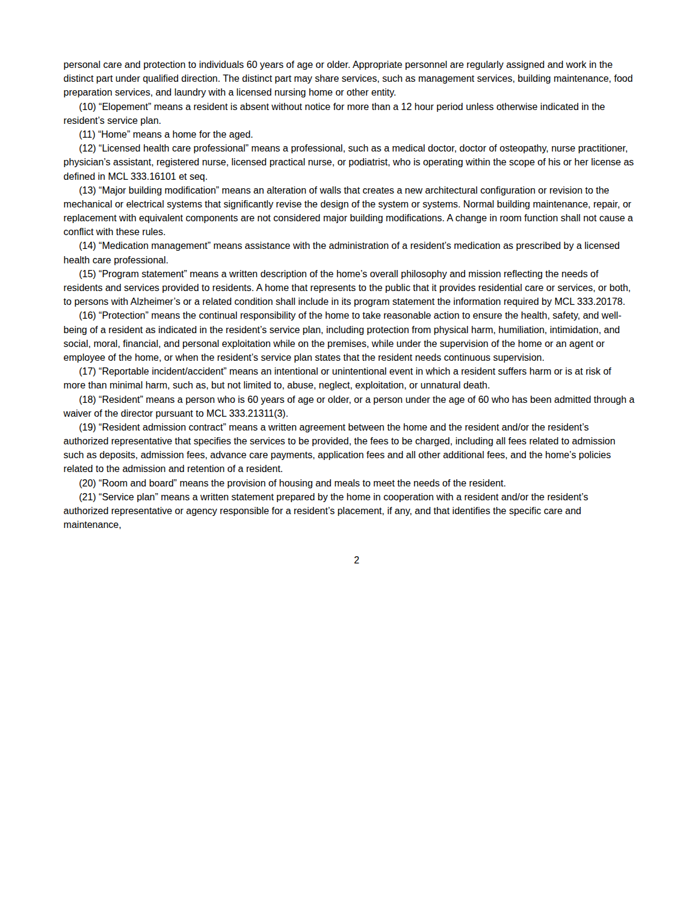personal care and protection to individuals 60 years of age or older. Appropriate personnel are regularly assigned and work in the distinct part under qualified direction. The distinct part may share services, such as management services, building maintenance, food preparation services, and laundry with a licensed nursing home or other entity.
(10) “Elopement” means a resident is absent without notice for more than a 12 hour period unless otherwise indicated in the resident’s service plan.
(11) “Home” means a home for the aged.
(12) “Licensed health care professional” means a professional, such as a medical doctor, doctor of osteopathy, nurse practitioner, physician’s assistant, registered nurse, licensed practical nurse, or podiatrist, who is operating within the scope of his or her license as defined in MCL 333.16101 et seq.
(13) “Major building modification” means an alteration of walls that creates a new architectural configuration or revision to the mechanical or electrical systems that significantly revise the design of the system or systems. Normal building maintenance, repair, or replacement with equivalent components are not considered major building modifications. A change in room function shall not cause a conflict with these rules.
(14) “Medication management” means assistance with the administration of a resident’s medication as prescribed by a licensed health care professional.
(15) “Program statement” means a written description of the home’s overall philosophy and mission reflecting the needs of residents and services provided to residents. A home that represents to the public that it provides residential care or services, or both, to persons with Alzheimer’s or a related condition shall include in its program statement the information required by MCL 333.20178.
(16) “Protection” means the continual responsibility of the home to take reasonable action to ensure the health, safety, and well-being of a resident as indicated in the resident’s service plan, including protection from physical harm, humiliation, intimidation, and social, moral, financial, and personal exploitation while on the premises, while under the supervision of the home or an agent or employee of the home, or when the resident’s service plan states that the resident needs continuous supervision.
(17) “Reportable incident/accident” means an intentional or unintentional event in which a resident suffers harm or is at risk of more than minimal harm, such as, but not limited to, abuse, neglect, exploitation, or unnatural death.
(18) “Resident” means a person who is 60 years of age or older, or a person under the age of 60 who has been admitted through a waiver of the director pursuant to MCL 333.21311(3).
(19) “Resident admission contract” means a written agreement between the home and the resident and/or the resident’s authorized representative that specifies the services to be provided, the fees to be charged, including all fees related to admission such as deposits, admission fees, advance care payments, application fees and all other additional fees, and the home’s policies related to the admission and retention of a resident.
(20) “Room and board” means the provision of housing and meals to meet the needs of the resident.
(21) “Service plan” means a written statement prepared by the home in cooperation with a resident and/or the resident’s authorized representative or agency responsible for a resident’s placement, if any, and that identifies the specific care and maintenance,
2